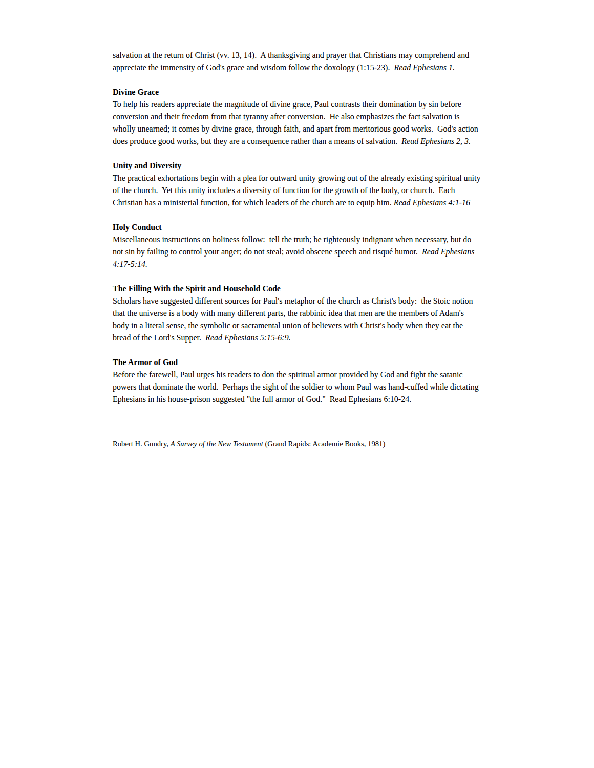salvation at the return of Christ (vv. 13, 14). A thanksgiving and prayer that Christians may comprehend and appreciate the immensity of God's grace and wisdom follow the doxology (1:15-23). Read Ephesians 1.
Divine Grace
To help his readers appreciate the magnitude of divine grace, Paul contrasts their domination by sin before conversion and their freedom from that tyranny after conversion. He also emphasizes the fact salvation is wholly unearned; it comes by divine grace, through faith, and apart from meritorious good works. God's action does produce good works, but they are a consequence rather than a means of salvation. Read Ephesians 2, 3.
Unity and Diversity
The practical exhortations begin with a plea for outward unity growing out of the already existing spiritual unity of the church. Yet this unity includes a diversity of function for the growth of the body, or church. Each Christian has a ministerial function, for which leaders of the church are to equip him. Read Ephesians 4:1-16
Holy Conduct
Miscellaneous instructions on holiness follow: tell the truth; be righteously indignant when necessary, but do not sin by failing to control your anger; do not steal; avoid obscene speech and risqué humor. Read Ephesians 4:17-5:14.
The Filling With the Spirit and Household Code
Scholars have suggested different sources for Paul's metaphor of the church as Christ's body: the Stoic notion that the universe is a body with many different parts, the rabbinic idea that men are the members of Adam's body in a literal sense, the symbolic or sacramental union of believers with Christ's body when they eat the bread of the Lord's Supper. Read Ephesians 5:15-6:9.
The Armor of God
Before the farewell, Paul urges his readers to don the spiritual armor provided by God and fight the satanic powers that dominate the world. Perhaps the sight of the soldier to whom Paul was hand-cuffed while dictating Ephesians in his house-prison suggested "the full armor of God." Read Ephesians 6:10-24.
Robert H. Gundry, A Survey of the New Testament (Grand Rapids: Academie Books, 1981)